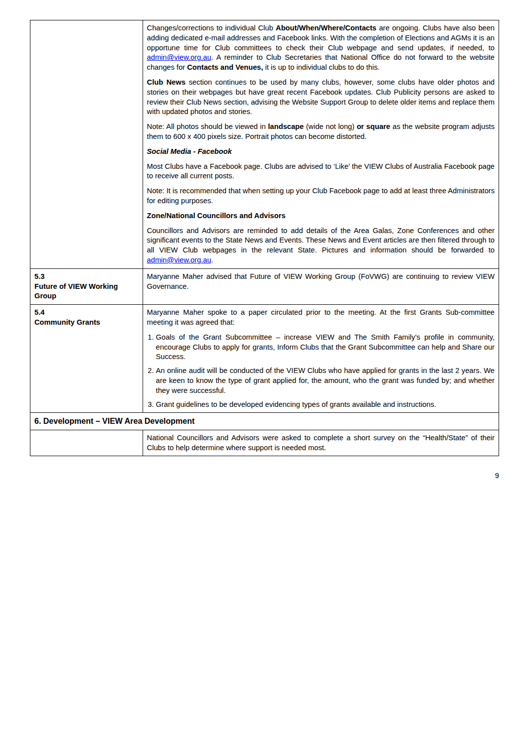| | Changes/corrections to individual Club About/When/Where/Contacts are ongoing. Clubs have also been adding dedicated e-mail addresses and Facebook links. With the completion of Elections and AGMs it is an opportune time for Club committees to check their Club webpage and send updates, if needed, to admin@view.org.au . A reminder to Club Secretaries that National Office do not forward to the website changes for Contacts and Venues, it is up to individual clubs to do this. Club News section continues to be used by many clubs, however, some clubs have older photos and stories on their webpages but have great recent Facebook updates. Club Publicity persons are asked to review their Club News section, advising the Website Support Group to delete older items and replace them with updated photos and stories. Note: All photos should be viewed in landscape (wide not long) or square as the website program adjusts them to 600 x 400 pixels size. Portrait photos can become distorted. Social Media - Facebook Most Clubs have a Facebook page. Clubs are advised to ‘Like’ the VIEW Clubs of Australia Facebook page to receive all current posts. Note: It is recommended that when setting up your Club Facebook page to add at least three Administrators for editing purposes. Zone/National Councillors and Advisors Councillors and Advisors are reminded to add details of the Area Galas, Zone Conferences and other significant events to the State News and Events. These News and Event articles are then filtered through to all VIEW Club webpages in the relevant State. Pictures and information should be forwarded to admin@view.org.au . |
| 5.3 Future of VIEW Working Group | Maryanne Maher advised that Future of VIEW Working Group (FoVWG) are continuing to review VIEW Governance. |
| 5.4 Community Grants | Maryanne Maher spoke to a paper circulated prior to the meeting. At the first Grants Sub-committee meeting it was agreed that: Goals of the Grant Subcommittee – increase VIEW and The Smith Family’s profile in community, encourage Clubs to apply for grants, Inform Clubs that the Grant Subcommittee can help and Share our Success. An online audit will be conducted of the VIEW Clubs who have applied for grants in the last 2 years. We are keen to know the type of grant applied for, the amount, who the grant was funded by; and whether they were successful. Grant guidelines to be developed evidencing types of grants available and instructions. |
| 6. Development – VIEW Area Development |
| | National Councillors and Advisors were asked to complete a short survey on the “Health/State” of their Clubs to help determine where support is needed most. |
9